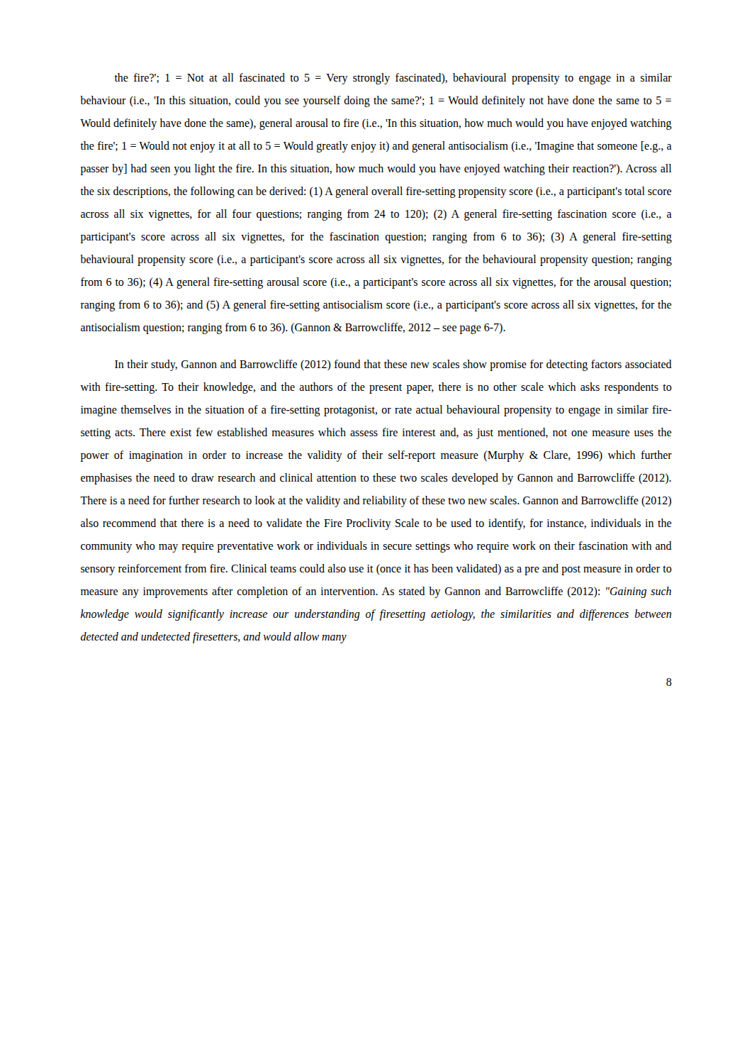the fire?'; 1 = Not at all fascinated to 5 = Very strongly fascinated), behavioural propensity to engage in a similar behaviour (i.e., 'In this situation, could you see yourself doing the same?'; 1 = Would definitely not have done the same to 5 = Would definitely have done the same), general arousal to fire (i.e., 'In this situation, how much would you have enjoyed watching the fire'; 1 = Would not enjoy it at all to 5 = Would greatly enjoy it) and general antisocialism (i.e., 'Imagine that someone [e.g., a passer by] had seen you light the fire. In this situation, how much would you have enjoyed watching their reaction?'). Across all the six descriptions, the following can be derived: (1) A general overall fire-setting propensity score (i.e., a participant's total score across all six vignettes, for all four questions; ranging from 24 to 120); (2) A general fire-setting fascination score (i.e., a participant's score across all six vignettes, for the fascination question; ranging from 6 to 36); (3) A general fire-setting behavioural propensity score (i.e., a participant's score across all six vignettes, for the behavioural propensity question; ranging from 6 to 36); (4) A general fire-setting arousal score (i.e., a participant's score across all six vignettes, for the arousal question; ranging from 6 to 36); and (5) A general fire-setting antisocialism score (i.e., a participant's score across all six vignettes, for the antisocialism question; ranging from 6 to 36). (Gannon & Barrowcliffe, 2012 – see page 6-7).
In their study, Gannon and Barrowcliffe (2012) found that these new scales show promise for detecting factors associated with fire-setting. To their knowledge, and the authors of the present paper, there is no other scale which asks respondents to imagine themselves in the situation of a fire-setting protagonist, or rate actual behavioural propensity to engage in similar fire-setting acts. There exist few established measures which assess fire interest and, as just mentioned, not one measure uses the power of imagination in order to increase the validity of their self-report measure (Murphy & Clare, 1996) which further emphasises the need to draw research and clinical attention to these two scales developed by Gannon and Barrowcliffe (2012). There is a need for further research to look at the validity and reliability of these two new scales. Gannon and Barrowcliffe (2012) also recommend that there is a need to validate the Fire Proclivity Scale to be used to identify, for instance, individuals in the community who may require preventative work or individuals in secure settings who require work on their fascination with and sensory reinforcement from fire. Clinical teams could also use it (once it has been validated) as a pre and post measure in order to measure any improvements after completion of an intervention. As stated by Gannon and Barrowcliffe (2012): "Gaining such knowledge would significantly increase our understanding of firesetting aetiology, the similarities and differences between detected and undetected firesetters, and would allow many
8